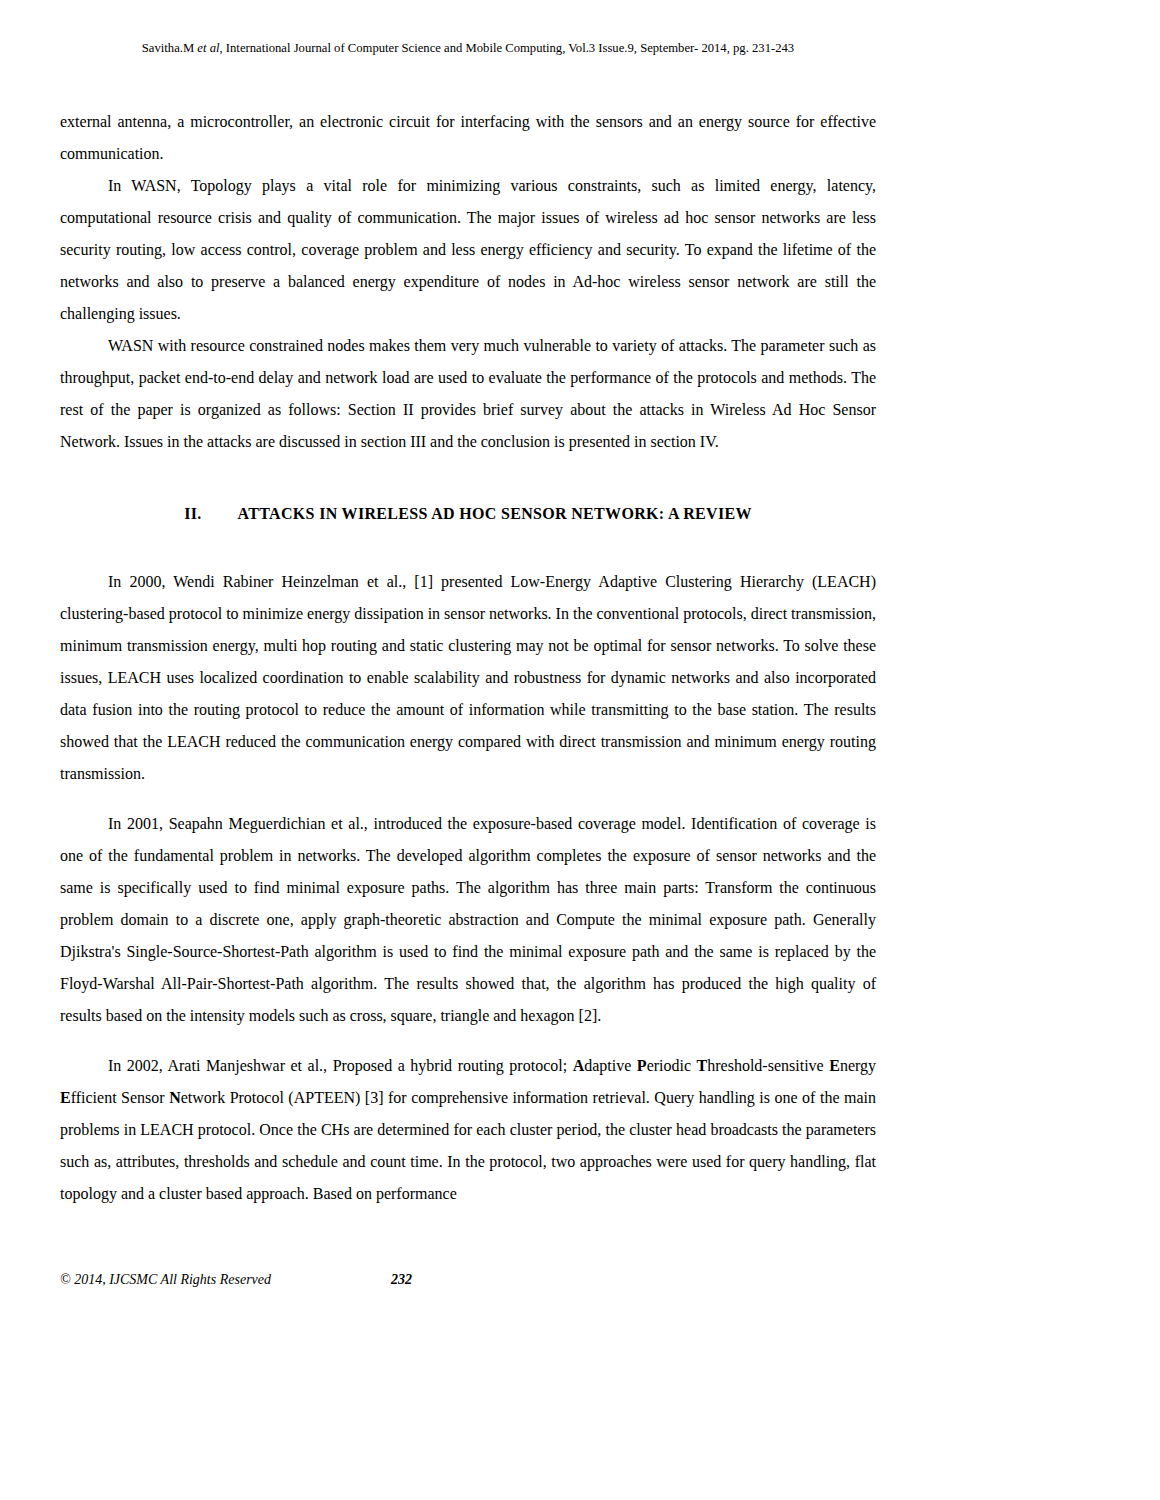Savitha.M et al, International Journal of Computer Science and Mobile Computing, Vol.3 Issue.9, September- 2014, pg. 231-243
external antenna, a microcontroller, an electronic circuit for interfacing with the sensors and an energy source for effective communication.
In WASN, Topology plays a vital role for minimizing various constraints, such as limited energy, latency, computational resource crisis and quality of communication. The major issues of wireless ad hoc sensor networks are less security routing, low access control, coverage problem and less energy efficiency and security. To expand the lifetime of the networks and also to preserve a balanced energy expenditure of nodes in Ad-hoc wireless sensor network are still the challenging issues.
WASN with resource constrained nodes makes them very much vulnerable to variety of attacks. The parameter such as throughput, packet end-to-end delay and network load are used to evaluate the performance of the protocols and methods. The rest of the paper is organized as follows: Section II provides brief survey about the attacks in Wireless Ad Hoc Sensor Network. Issues in the attacks are discussed in section III and the conclusion is presented in section IV.
II. ATTACKS IN WIRELESS AD HOC SENSOR NETWORK: A REVIEW
In 2000, Wendi Rabiner Heinzelman et al., [1] presented Low-Energy Adaptive Clustering Hierarchy (LEACH) clustering-based protocol to minimize energy dissipation in sensor networks. In the conventional protocols, direct transmission, minimum transmission energy, multi hop routing and static clustering may not be optimal for sensor networks. To solve these issues, LEACH uses localized coordination to enable scalability and robustness for dynamic networks and also incorporated data fusion into the routing protocol to reduce the amount of information while transmitting to the base station. The results showed that the LEACH reduced the communication energy compared with direct transmission and minimum energy routing transmission.
In 2001, Seapahn Meguerdichian et al., introduced the exposure-based coverage model. Identification of coverage is one of the fundamental problem in networks. The developed algorithm completes the exposure of sensor networks and the same is specifically used to find minimal exposure paths. The algorithm has three main parts: Transform the continuous problem domain to a discrete one, apply graph-theoretic abstraction and Compute the minimal exposure path. Generally Djikstra's Single-Source-Shortest-Path algorithm is used to find the minimal exposure path and the same is replaced by the Floyd-Warshal All-Pair-Shortest-Path algorithm. The results showed that, the algorithm has produced the high quality of results based on the intensity models such as cross, square, triangle and hexagon [2].
In 2002, Arati Manjeshwar et al., Proposed a hybrid routing protocol; Adaptive Periodic Threshold-sensitive Energy Efficient Sensor Network Protocol (APTEEN) [3] for comprehensive information retrieval. Query handling is one of the main problems in LEACH protocol. Once the CHs are determined for each cluster period, the cluster head broadcasts the parameters such as, attributes, thresholds and schedule and count time. In the protocol, two approaches were used for query handling, flat topology and a cluster based approach. Based on performance
© 2014, IJCSMC All Rights Reserved 232